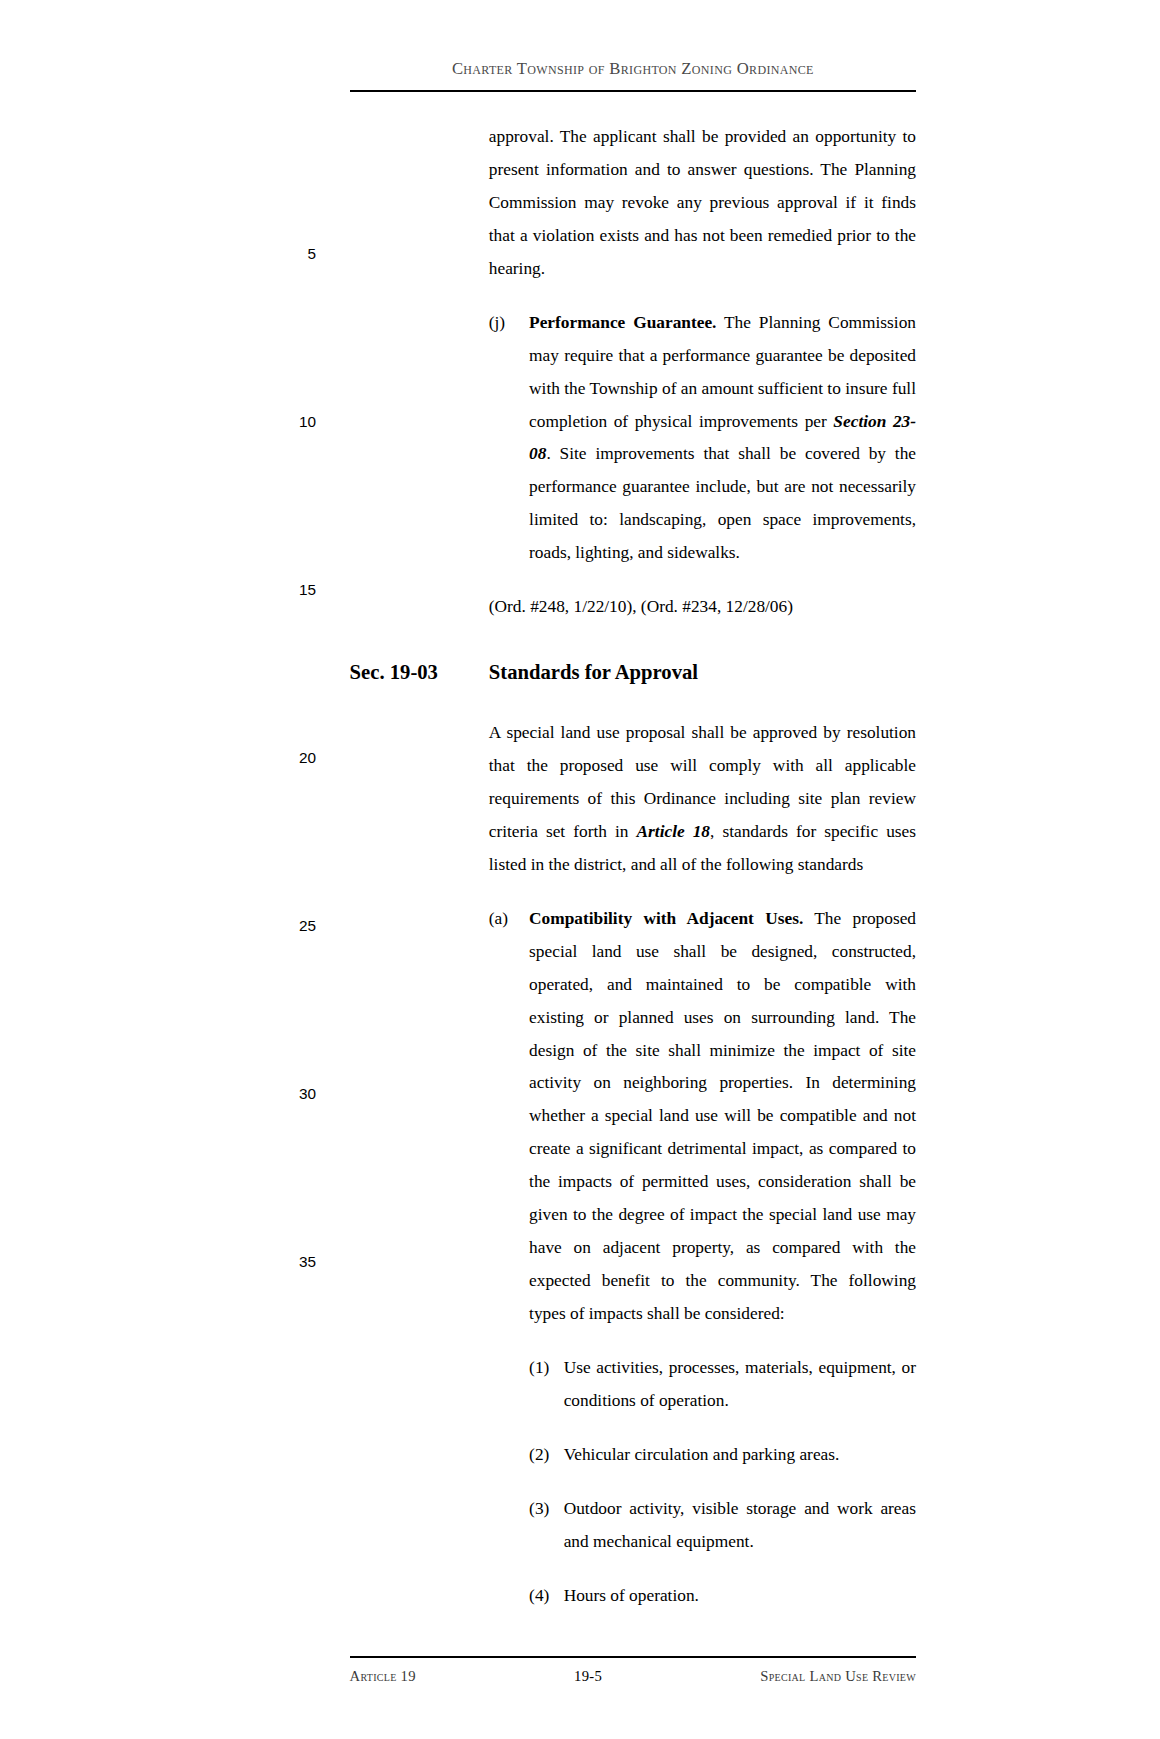Charter Township of Brighton Zoning Ordinance
5
10
15
20
25
30
35
approval. The applicant shall be provided an opportunity to present information and to answer questions. The Planning Commission may revoke any previous approval if it finds that a violation exists and has not been remedied prior to the hearing.
(j) Performance Guarantee. The Planning Commission may require that a performance guarantee be deposited with the Township of an amount sufficient to insure full completion of physical improvements per Section 23-08. Site improvements that shall be covered by the performance guarantee include, but are not necessarily limited to: landscaping, open space improvements, roads, lighting, and sidewalks.
(Ord. #248, 1/22/10), (Ord. #234, 12/28/06)
Sec. 19-03 Standards for Approval
A special land use proposal shall be approved by resolution that the proposed use will comply with all applicable requirements of this Ordinance including site plan review criteria set forth in Article 18, standards for specific uses listed in the district, and all of the following standards
(a) Compatibility with Adjacent Uses. The proposed special land use shall be designed, constructed, operated, and maintained to be compatible with existing or planned uses on surrounding land. The design of the site shall minimize the impact of site activity on neighboring properties. In determining whether a special land use will be compatible and not create a significant detrimental impact, as compared to the impacts of permitted uses, consideration shall be given to the degree of impact the special land use may have on adjacent property, as compared with the expected benefit to the community. The following types of impacts shall be considered:
(1) Use activities, processes, materials, equipment, or conditions of operation.
(2) Vehicular circulation and parking areas.
(3) Outdoor activity, visible storage and work areas and mechanical equipment.
(4) Hours of operation.
Article 19 19-5 Special Land Use Review